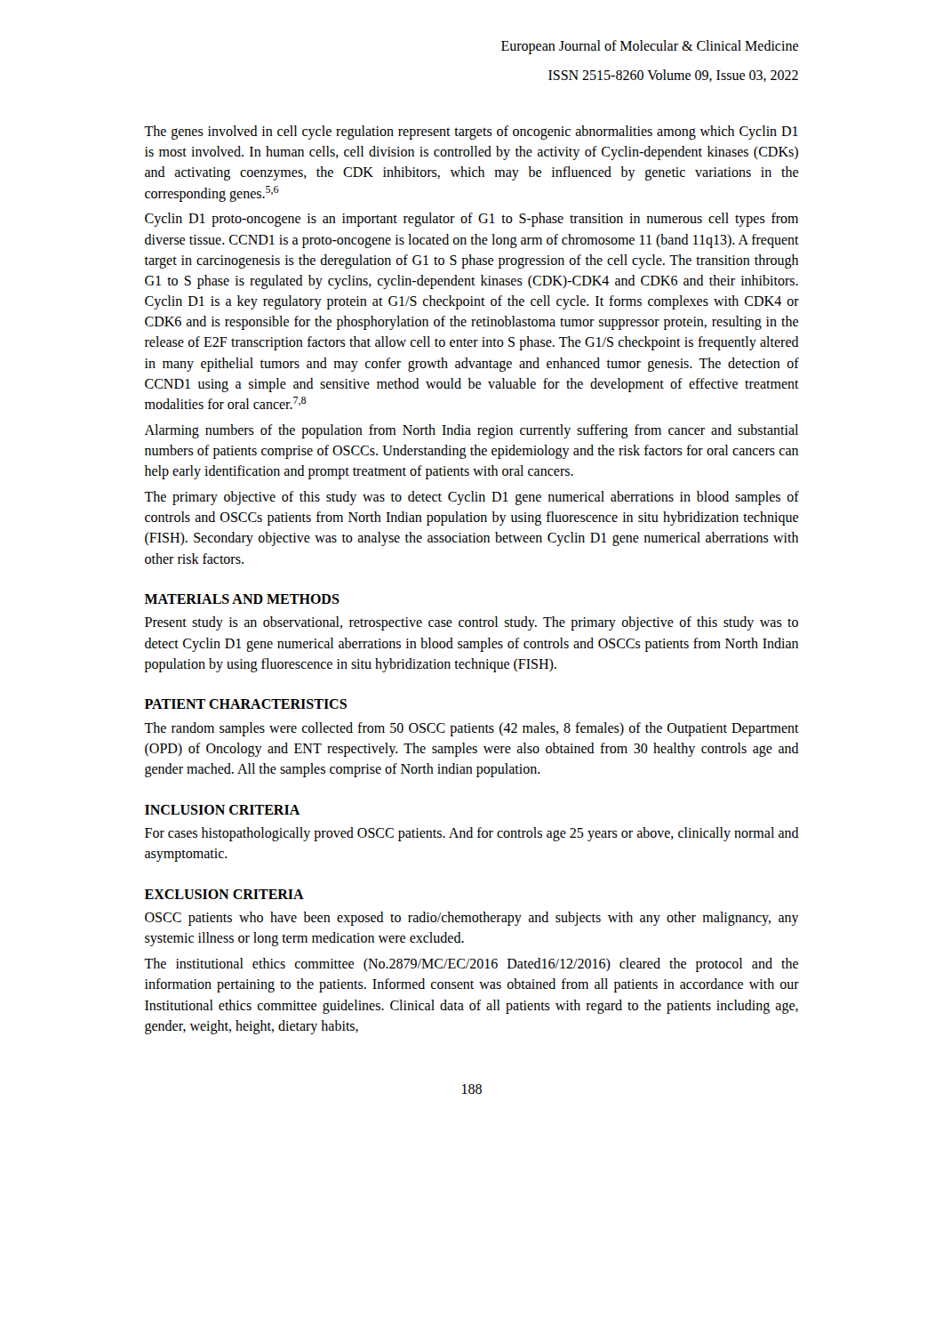European Journal of Molecular & Clinical Medicine ISSN 2515-8260 Volume 09, Issue 03, 2022
The genes involved in cell cycle regulation represent targets of oncogenic abnormalities among which Cyclin D1 is most involved. In human cells, cell division is controlled by the activity of Cyclin-dependent kinases (CDKs) and activating coenzymes, the CDK inhibitors, which may be influenced by genetic variations in the corresponding genes.5,6
Cyclin D1 proto-oncogene is an important regulator of G1 to S-phase transition in numerous cell types from diverse tissue. CCND1 is a proto-oncogene is located on the long arm of chromosome 11 (band 11q13). A frequent target in carcinogenesis is the deregulation of G1 to S phase progression of the cell cycle. The transition through G1 to S phase is regulated by cyclins, cyclin-dependent kinases (CDK)-CDK4 and CDK6 and their inhibitors. Cyclin D1 is a key regulatory protein at G1/S checkpoint of the cell cycle. It forms complexes with CDK4 or CDK6 and is responsible for the phosphorylation of the retinoblastoma tumor suppressor protein, resulting in the release of E2F transcription factors that allow cell to enter into S phase. The G1/S checkpoint is frequently altered in many epithelial tumors and may confer growth advantage and enhanced tumor genesis. The detection of CCND1 using a simple and sensitive method would be valuable for the development of effective treatment modalities for oral cancer.7,8
Alarming numbers of the population from North India region currently suffering from cancer and substantial numbers of patients comprise of OSCCs. Understanding the epidemiology and the risk factors for oral cancers can help early identification and prompt treatment of patients with oral cancers.
The primary objective of this study was to detect Cyclin D1 gene numerical aberrations in blood samples of controls and OSCCs patients from North Indian population by using fluorescence in situ hybridization technique (FISH). Secondary objective was to analyse the association between Cyclin D1 gene numerical aberrations with other risk factors.
Materials and Methods
Present study is an observational, retrospective case control study. The primary objective of this study was to detect Cyclin D1 gene numerical aberrations in blood samples of controls and OSCCs patients from North Indian population by using fluorescence in situ hybridization technique (FISH).
Patient Characteristics
The random samples were collected from 50 OSCC patients (42 males, 8 females) of the Outpatient Department (OPD) of Oncology and ENT respectively. The samples were also obtained from 30 healthy controls age and gender mached. All the samples comprise of North indian population.
Inclusion Criteria
For cases histopathologically proved OSCC patients. And for controls age 25 years or above, clinically normal and asymptomatic.
Exclusion Criteria
OSCC patients who have been exposed to radio/chemotherapy and subjects with any other malignancy, any systemic illness or long term medication were excluded.
The institutional ethics committee (No.2879/MC/EC/2016 Dated16/12/2016) cleared the protocol and the information pertaining to the patients. Informed consent was obtained from all patients in accordance with our Institutional ethics committee guidelines. Clinical data of all patients with regard to the patients including age, gender, weight, height, dietary habits,
188